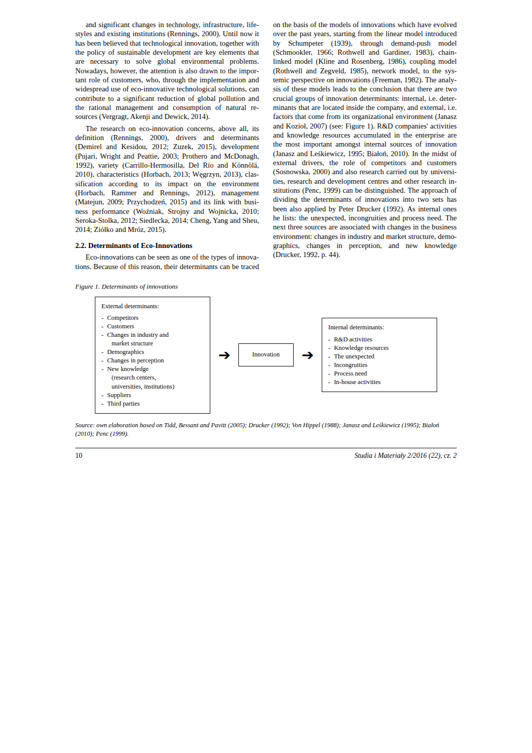and significant changes in technology, infrastructure, lifestyles and existing institutions (Rennings, 2000). Until now it has been believed that technological innovation, together with the policy of sustainable development are key elements that are necessary to solve global environmental problems. Nowadays, however, the attention is also drawn to the important role of customers, who, through the implementation and widespread use of eco-innovative technological solutions, can contribute to a significant reduction of global pollution and the rational management and consumption of natural resources (Vergragt, Akenji and Dewick, 2014).
The research on eco-innovation concerns, above all, its definition (Rennings, 2000), drivers and determinants (Demirel and Kesidou, 2012; Zuzek, 2015), development (Pujari, Wright and Peattie, 2003; Prothero and McDonagh, 1992), variety (Carrillo-Hermosilla, Del Río and Könnölä, 2010), characteristics (Horbach, 2013; Węgrzyn, 2013), classification according to its impact on the environment (Horbach, Rammer and Rennings, 2012), management (Matejun, 2009; Przychodzeń, 2015) and its link with business performance (Woźniak, Strojny and Wojnicka, 2010; Seroka-Stolka, 2012; Siedlecka, 2014; Cheng, Yang and Sheu, 2014; Ziółko and Mróz, 2015).
2.2. Determinants of Eco-Innovations
Eco-innovations can be seen as one of the types of innovations. Because of this reason, their determinants can be traced on the basis of the models of innovations which have evolved over the past years, starting from the linear model introduced by Schumpeter (1939), through demand-push model (Schmookler, 1966; Rothwell and Gardiner, 1983), chain-linked model (Kline and Rosenberg, 1986), coupling model (Rothwell and Zegveld, 1985), network model, to the systemic perspective on innovations (Freeman, 1982). The analysis of these models leads to the conclusion that there are two crucial groups of innovation determinants: internal, i.e. determinants that are located inside the company, and external, i.e. factors that come from its organizational environment (Janasz and Kozioł, 2007) (see: Figure 1). R&D companies' activities and knowledge resources accumulated in the enterprise are the most important amongst internal sources of innovation (Janasz and Leśkiewicz, 1995; Białoń, 2010). In the midst of external drivers, the role of competitors and customers (Sosnowska, 2000) and also research carried out by universities, research and development centres and other research institutions (Penc, 1999) can be distinguished. The approach of dividing the determinants of innovations into two sets has been also applied by Peter Drucker (1992). As internal ones he lists: the unexpected, incongruities and process need. The next three sources are associated with changes in the business environment: changes in industry and market structure, demographics, changes in perception, and new knowledge (Drucker, 1992, p. 44).
Figure 1. Determinants of innovations
External determinants:
Competitors
Customers
Changes in industry and
market structure
Demographics
Changes in perception
New knowledge
(research centers,
universities, institutions)
Suppliers
Third parties
➔
Innovation
➔
Internal determinants:
R&D activities
Knowledge resources
The unexpected
Incongruities
Process need
In-house activities
Source: own elaboration based on Tidd, Bessant and Pavitt (2005); Drucker (1992); Von Hippel (1988); Janasz and Leśkiewicz (1995); Białoń (2010); Penc (1999).
10
Studia i Materiały 2/2016 (22), cz. 2